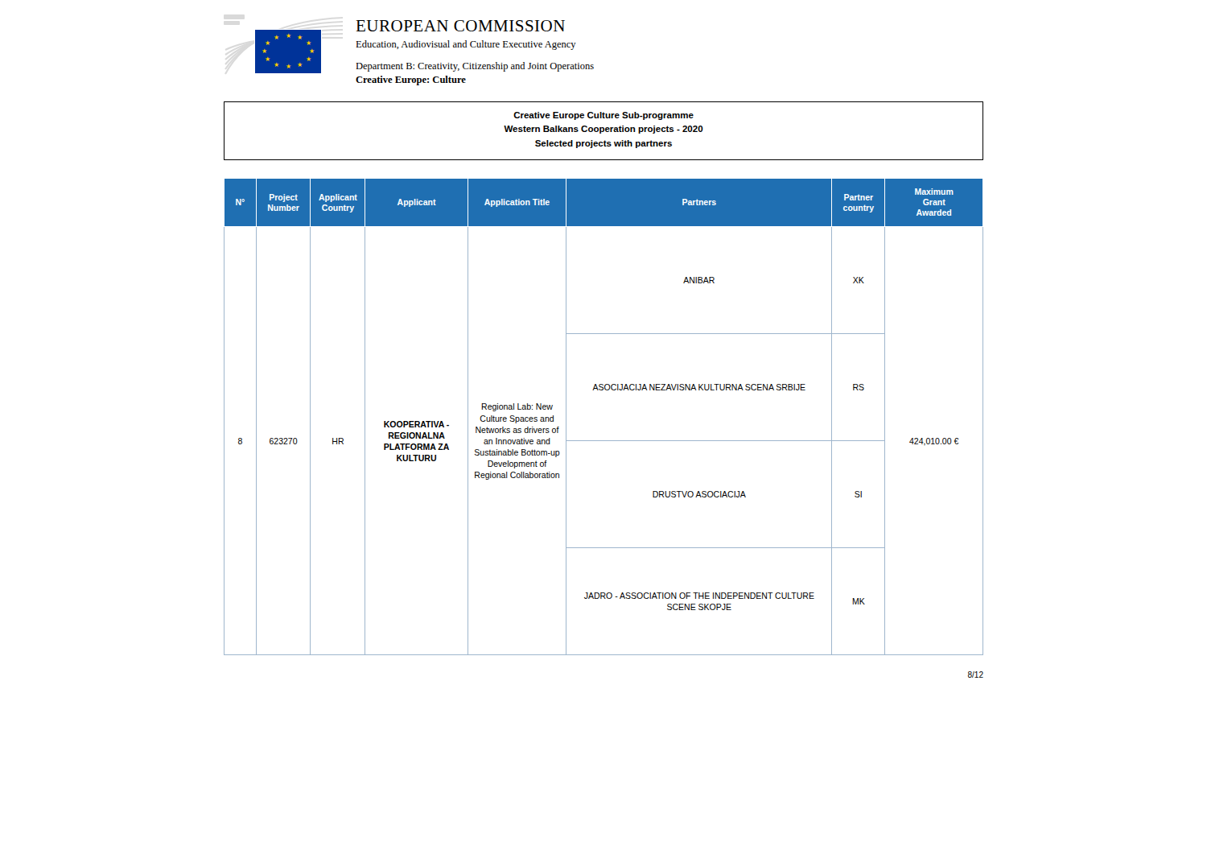★ ★ ★ ★ ★ ★ ★ ★ ★ ★ ★ ★
EUROPEAN COMMISSION
Education, Audiovisual and Culture Executive Agency
Department B: Creativity, Citizenship and Joint Operations
Creative Europe: Culture
Creative Europe Culture Sub-programme
Western Balkans Cooperation projects - 2020
Selected projects with partners
| N° | Project Number | Applicant Country | Applicant | Application Title | Partners | Partner country | Maximum Grant Awarded |
| --- | --- | --- | --- | --- | --- | --- | --- |
| 8 | 623270 | HR | KOOPERATIVA - REGIONALNA PLATFORMA ZA KULTURU | Regional Lab: New Culture Spaces and Networks as drivers of an Innovative and Sustainable Bottom-up Development of Regional Collaboration | ANIBAR | XK | 424,010.00 € |
| ASOCIJACIJA NEZAVISNA KULTURNA SCENA SRBIJE | RS |
| DRUSTVO ASOCIACIJA | SI |
| JADRO - ASSOCIATION OF THE INDEPENDENT CULTURE SCENE SKOPJE | MK |
8/12